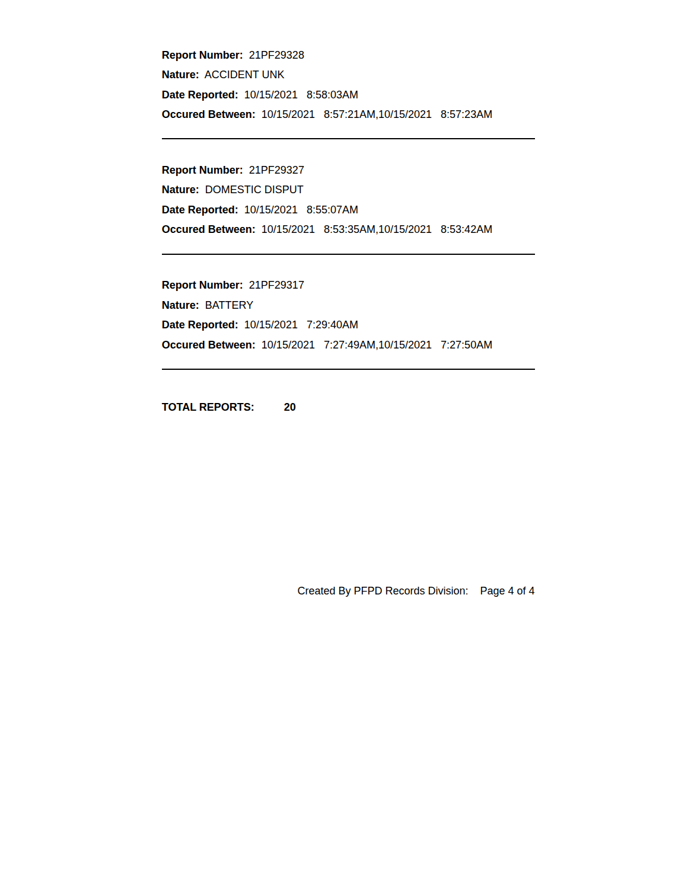Report Number: 21PF29328
Nature: ACCIDENT UNK
Date Reported: 10/15/2021 8:58:03AM
Occured Between: 10/15/2021 8:57:21AM,10/15/2021 8:57:23AM
Report Number: 21PF29327
Nature: DOMESTIC DISPUT
Date Reported: 10/15/2021 8:55:07AM
Occured Between: 10/15/2021 8:53:35AM,10/15/2021 8:53:42AM
Report Number: 21PF29317
Nature: BATTERY
Date Reported: 10/15/2021 7:29:40AM
Occured Between: 10/15/2021 7:27:49AM,10/15/2021 7:27:50AM
TOTAL REPORTS: 20
Created By PFPD Records Division: Page 4 of 4